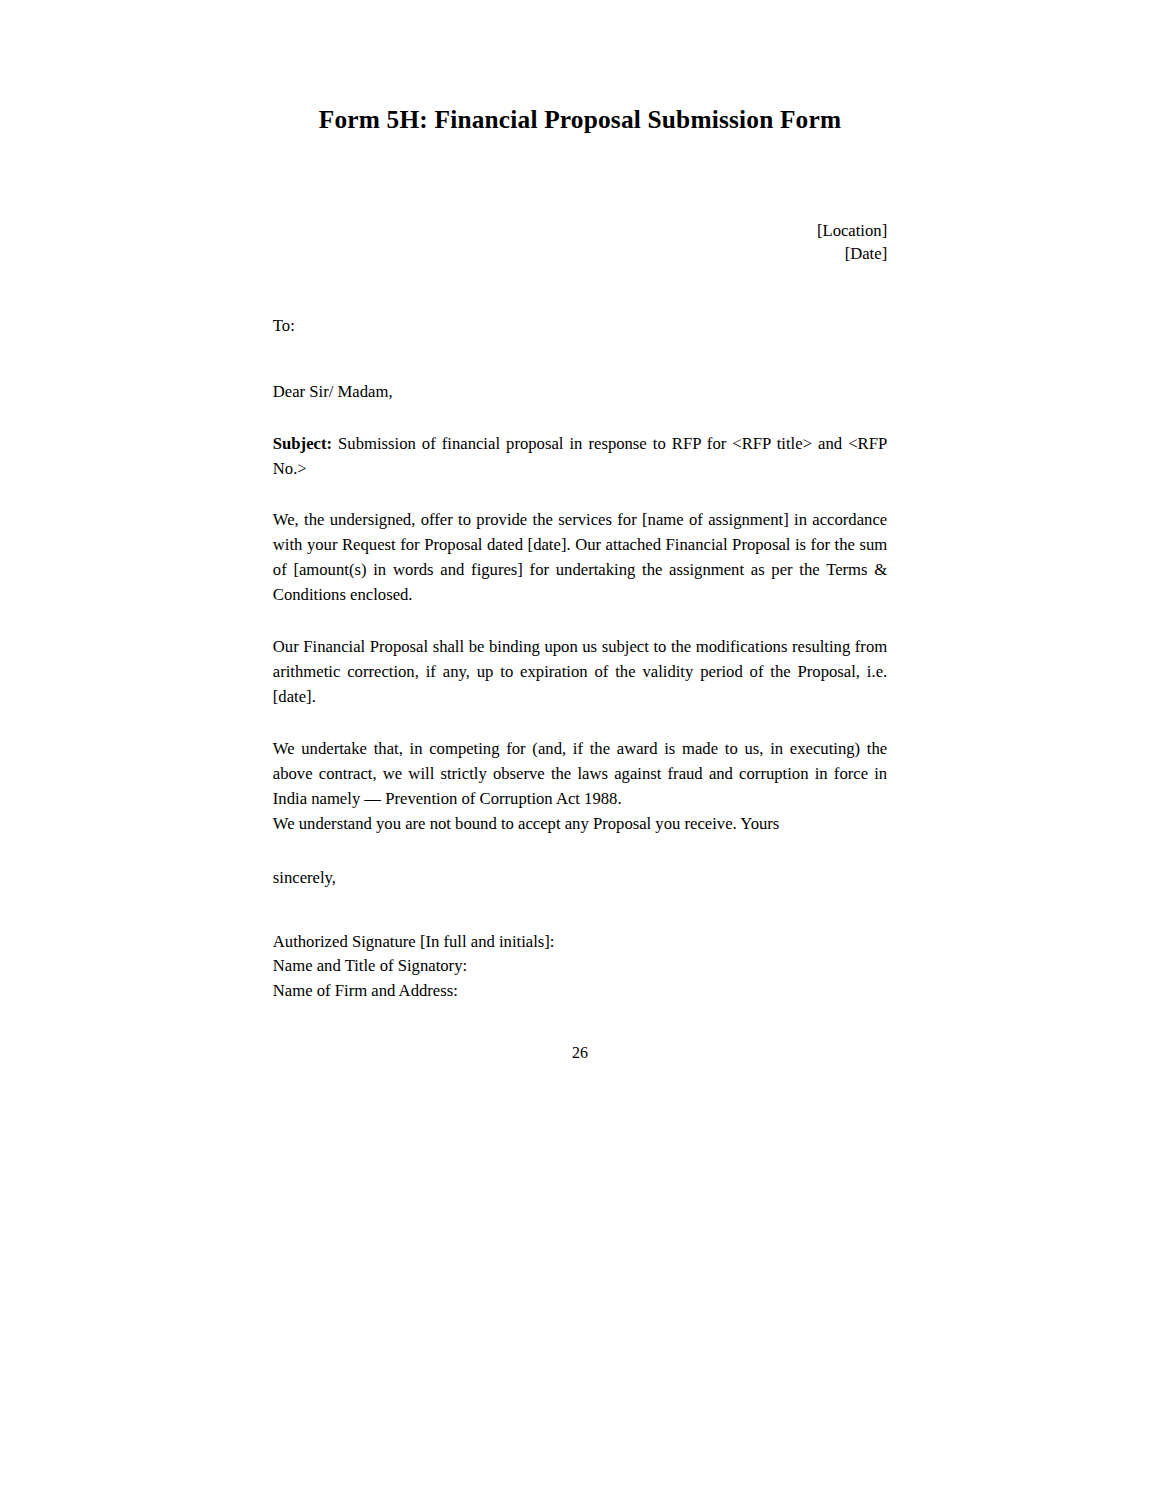Form 5H: Financial Proposal Submission Form
[Location]
[Date]
To:
Dear Sir/ Madam,
Subject: Submission of financial proposal in response to RFP for <RFP title> and <RFP No.>
We, the undersigned, offer to provide the services for [name of assignment] in accordance with your Request for Proposal dated [date]. Our attached Financial Proposal is for the sum of [amount(s) in words and figures] for undertaking the assignment as per the Terms & Conditions enclosed.
Our Financial Proposal shall be binding upon us subject to the modifications resulting from arithmetic correction, if any, up to expiration of the validity period of the Proposal, i.e. [date].
We undertake that, in competing for (and, if the award is made to us, in executing) the above contract, we will strictly observe the laws against fraud and corruption in force in India namely — Prevention of Corruption Act 1988.
We understand you are not bound to accept any Proposal you receive. Yours
sincerely,
Authorized Signature [In full and initials]:
Name and Title of Signatory:
Name of Firm and Address:
26